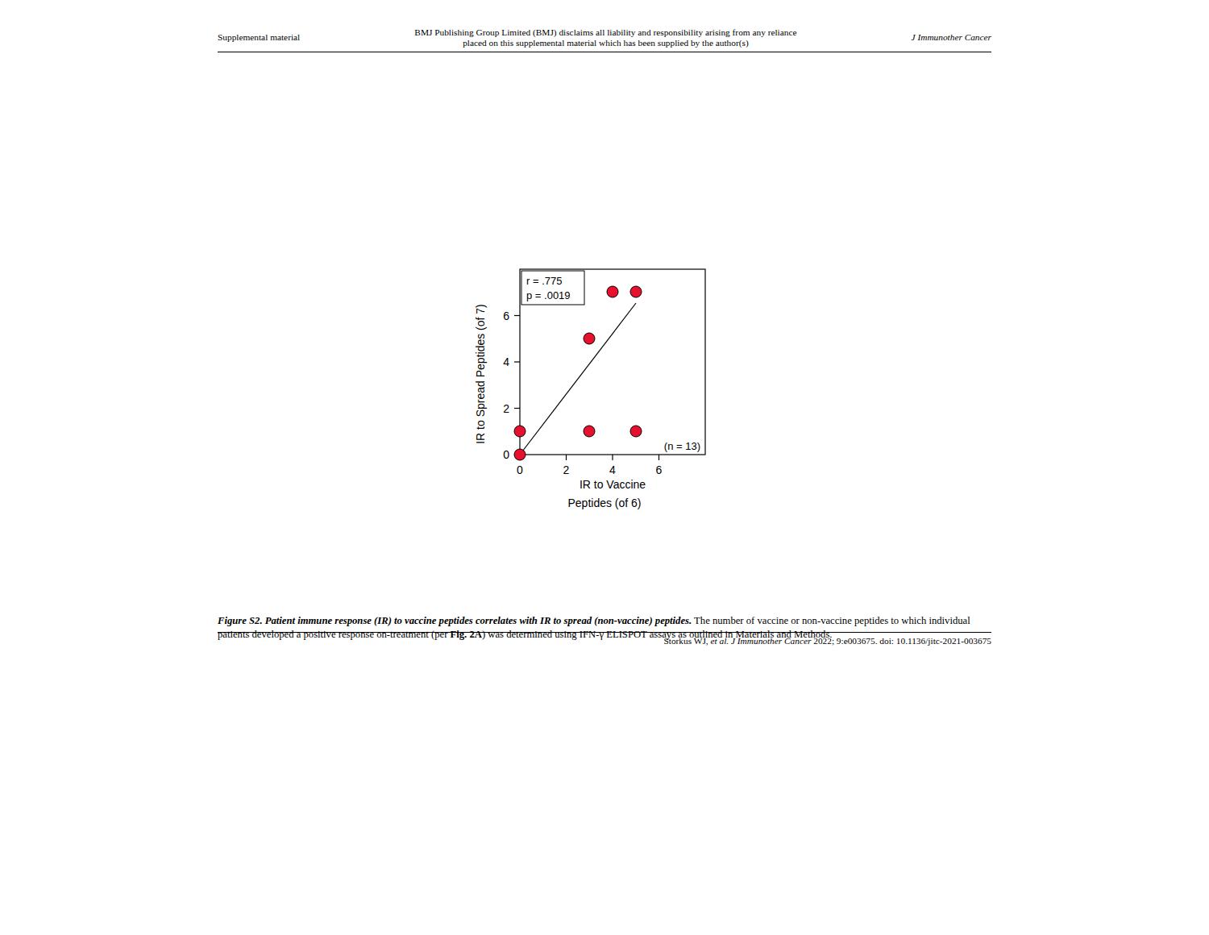Supplemental material
BMJ Publishing Group Limited (BMJ) disclaims all liability and responsibility arising from any reliance
placed on this supplemental material which has been supplied by the author(s)
J Immunother Cancer
IR to Spread Peptides (of 7) 0 2 4 6 0 2 4 6 r = .775 p = .0019 (n = 13) IR to Vaccine
Peptides (of 6)
Figure S2. Patient immune response (IR) to vaccine peptides correlates with IR to spread (non-vaccine) peptides. The number of vaccine or non-vaccine peptides to which individual patients developed a positive response on-treatment (per Fig. 2A) was determined using IFN-γ ELISPOT assays as outlined in Materials and Methods.
Storkus WJ, et al. J Immunother Cancer 2022; 9:e003675. doi: 10.1136/jitc-2021-003675